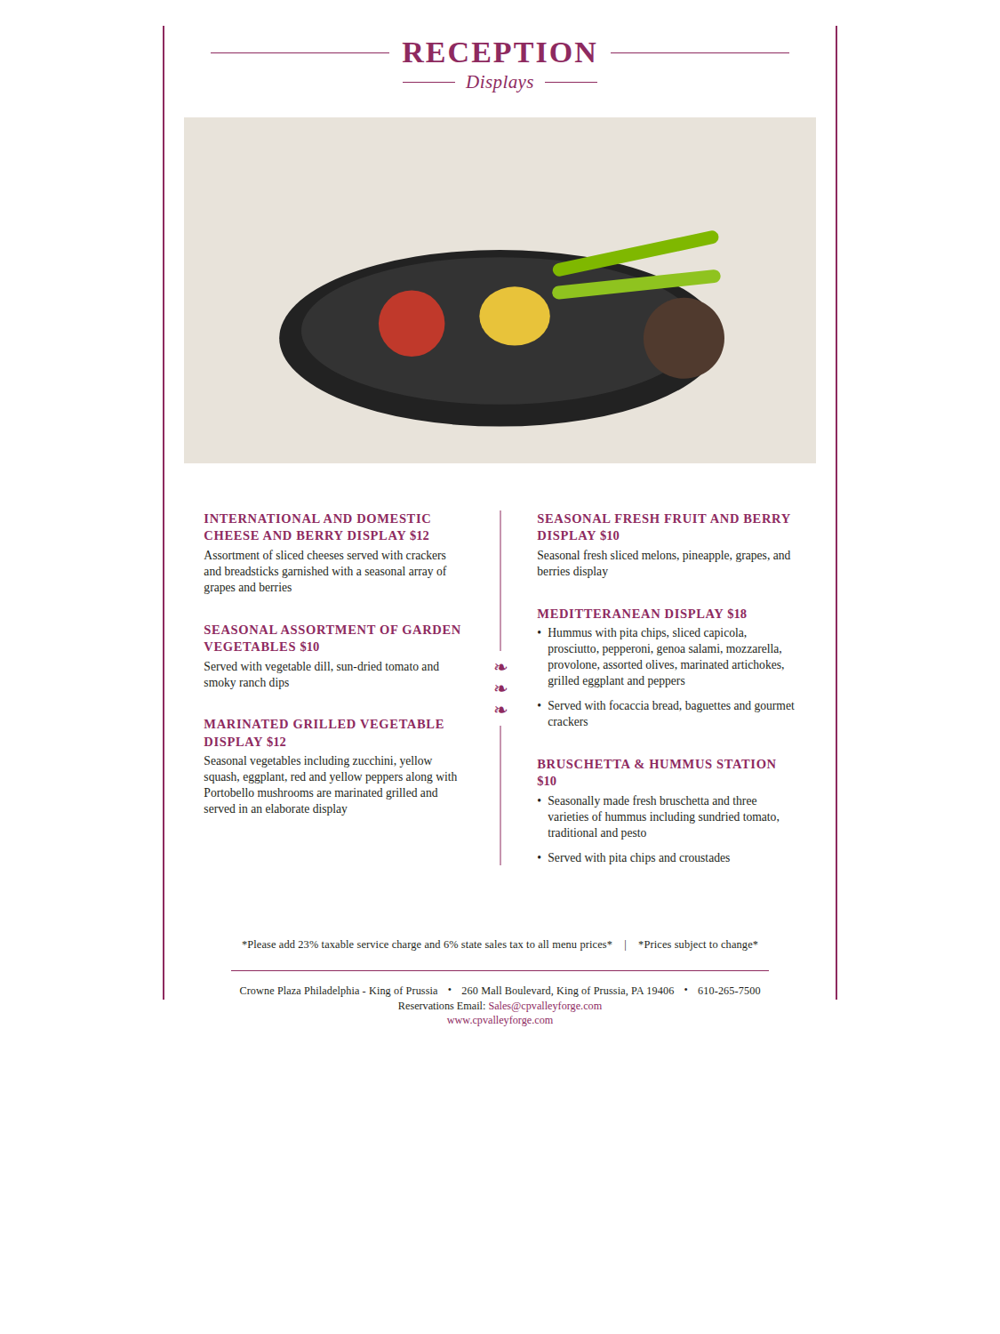Reception
Displays
International and Domestic Cheese and Berry Display $12
Assortment of sliced cheeses served with crackers and breadsticks garnished with a seasonal array of grapes and berries
Seasonal Assortment of Garden Vegetables $10
Served with vegetable dill, sun-dried tomato and smoky ranch dips
Marinated Grilled Vegetable Display $12
Seasonal vegetables including zucchini, yellow squash, eggplant, red and yellow peppers along with Portobello mushrooms are marinated grilled and served in an elaborate display
❧❧❧
Seasonal Fresh Fruit and Berry Display $10
Seasonal fresh sliced melons, pineapple, grapes, and berries display
Meditteranean Display $18
Hummus with pita chips, sliced capicola, prosciutto, pepperoni, genoa salami, mozzarella, provolone, assorted olives, marinated artichokes, grilled eggplant and peppers
Served with focaccia bread, baguettes and gourmet crackers
Bruschetta & Hummus Station $10
Seasonally made fresh bruschetta and three varieties of hummus including sundried tomato, traditional and pesto
Served with pita chips and croustades
*Please add 23% taxable service charge and 6% state sales tax to all menu prices* | *Prices subject to change*
Crowne Plaza Philadelphia - King of Prussia • 260 Mall Boulevard, King of Prussia, PA 19406 • 610-265-7500
Reservations Email: Sales@cpvalleyforge.com
www.cpvalleyforge.com